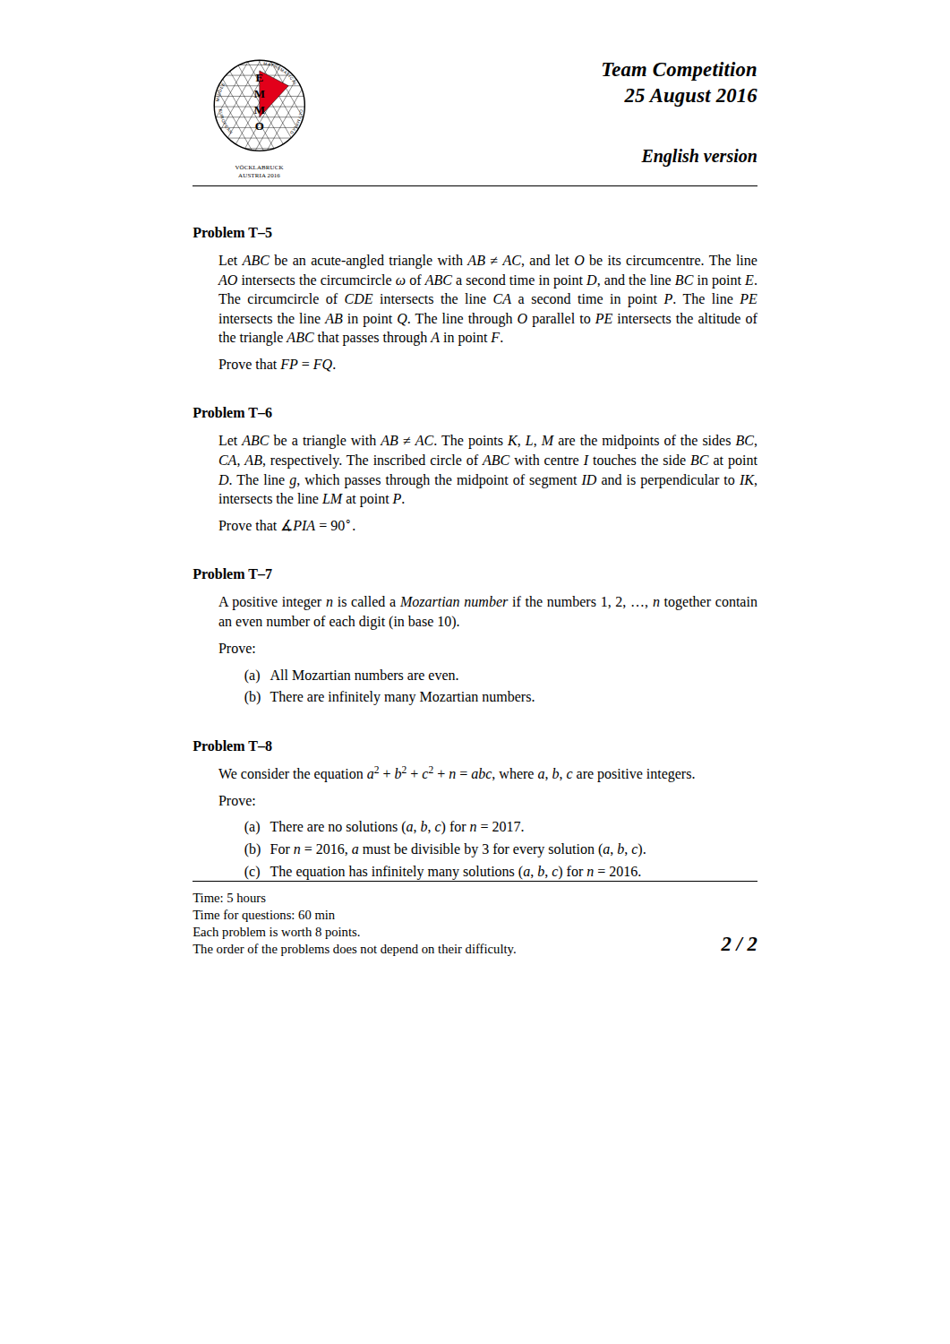E M M O MIDDLE MATHEMATICAL EUROPEAN OLYMPIAD
VÖCKLABRUCK
AUSTRIA 2016
Team Competition
25 August 2016
English version
Problem T–5
Let ABC be an acute-angled triangle with AB ≠ AC, and let O be its circumcentre. The line AO intersects the circumcircle ω of ABC a second time in point D, and the line BC in point E. The circumcircle of CDE intersects the line CA a second time in point P. The line PE intersects the line AB in point Q. The line through O parallel to PE intersects the altitude of the triangle ABC that passes through A in point F.
Prove that FP = FQ.
Problem T–6
Let ABC be a triangle with AB ≠ AC. The points K, L, M are the midpoints of the sides BC, CA, AB, respectively. The inscribed circle of ABC with centre I touches the side BC at point D. The line g, which passes through the midpoint of segment ID and is perpendicular to IK, intersects the line LM at point P.
Prove that ∡PIA = 90∘.
Problem T–7
A positive integer n is called a Mozartian number if the numbers 1, 2, …, n together contain an even number of each digit (in base 10).
Prove:
(a) All Mozartian numbers are even.
(b) There are infinitely many Mozartian numbers.
Problem T–8
We consider the equation a2 + b2 + c2 + n = abc, where a, b, c are positive integers.
Prove:
(a) There are no solutions (a, b, c) for n = 2017.
(b) For n = 2016, a must be divisible by 3 for every solution (a, b, c).
(c) The equation has infinitely many solutions (a, b, c) for n = 2016.
Time: 5 hours
Time for questions: 60 min
Each problem is worth 8 points.
The order of the problems does not depend on their difficulty.
2 / 2